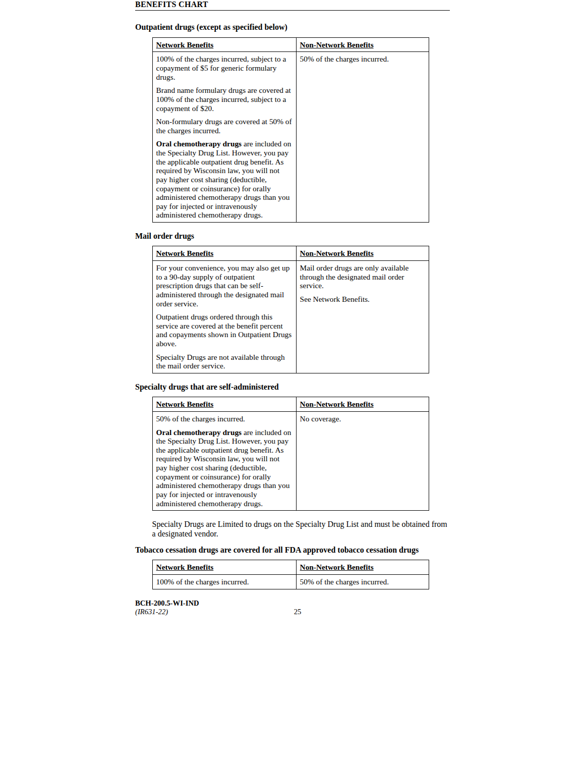BENEFITS CHART
Outpatient drugs (except as specified below)
| Network Benefits | Non-Network Benefits |
| --- | --- |
| 100% of the charges incurred, subject to a copayment of $5 for generic formulary drugs. Brand name formulary drugs are covered at 100% of the charges incurred, subject to a copayment of $20. Non-formulary drugs are covered at 50% of the charges incurred. Oral chemotherapy drugs are included on the Specialty Drug List. However, you pay the applicable outpatient drug benefit. As required by Wisconsin law, you will not pay higher cost sharing (deductible, copayment or coinsurance) for orally administered chemotherapy drugs than you pay for injected or intravenously administered chemotherapy drugs. | 50% of the charges incurred. |
Mail order drugs
| Network Benefits | Non-Network Benefits |
| --- | --- |
| For your convenience, you may also get up to a 90-day supply of outpatient prescription drugs that can be self-administered through the designated mail order service. Outpatient drugs ordered through this service are covered at the benefit percent and copayments shown in Outpatient Drugs above. Specialty Drugs are not available through the mail order service. | Mail order drugs are only available through the designated mail order service. See Network Benefits. |
Specialty drugs that are self-administered
| Network Benefits | Non-Network Benefits |
| --- | --- |
| 50% of the charges incurred. Oral chemotherapy drugs are included on the Specialty Drug List. However, you pay the applicable outpatient drug benefit. As required by Wisconsin law, you will not pay higher cost sharing (deductible, copayment or coinsurance) for orally administered chemotherapy drugs than you pay for injected or intravenously administered chemotherapy drugs. | No coverage. |
Specialty Drugs are Limited to drugs on the Specialty Drug List and must be obtained from a designated vendor.
Tobacco cessation drugs are covered for all FDA approved tobacco cessation drugs
| Network Benefits | Non-Network Benefits |
| --- | --- |
| 100% of the charges incurred. | 50% of the charges incurred. |
BCH-200.5-WI-IND
(IR631-22) 25